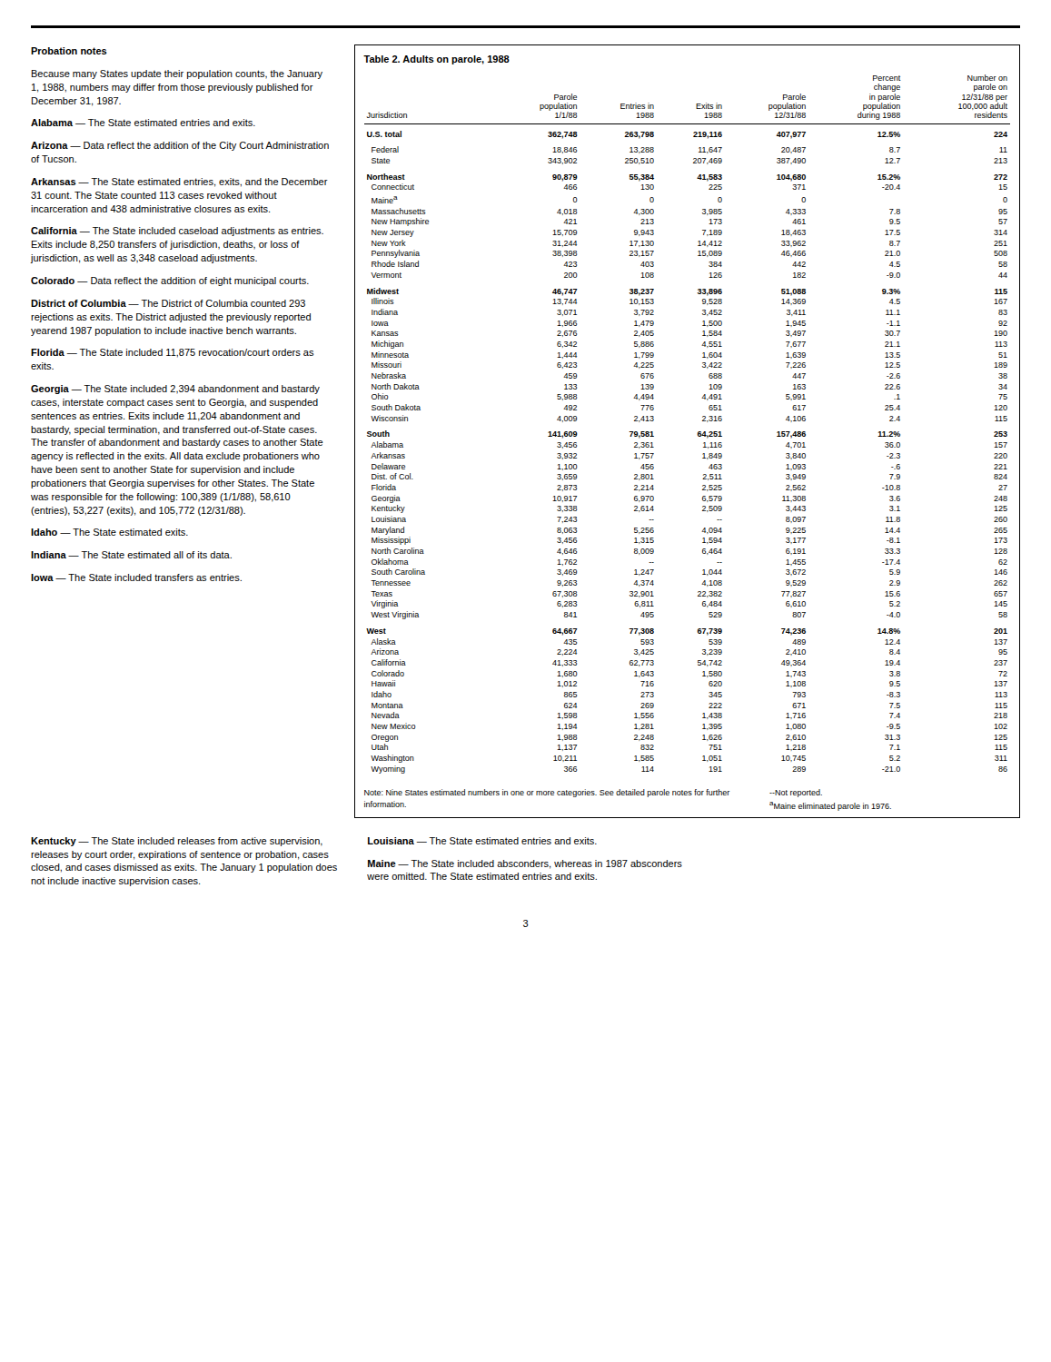Probation notes
Because many States update their population counts, the January 1, 1988, numbers may differ from those previously published for December 31, 1987.
Alabama — The State estimated entries and exits.
Arizona — Data reflect the addition of the City Court Administration of Tucson.
Arkansas — The State estimated entries, exits, and the December 31 count. The State counted 113 cases revoked without incarceration and 438 administrative closures as exits.
California — The State included caseload adjustments as entries. Exits include 8,250 transfers of jurisdiction, deaths, or loss of jurisdiction, as well as 3,348 caseload adjustments.
Colorado — Data reflect the addition of eight municipal courts.
District of Columbia — The District of Columbia counted 293 rejections as exits. The District adjusted the previously reported yearend 1987 population to include inactive bench warrants.
Florida — The State included 11,875 revocation/court orders as exits.
Georgia — The State included 2,394 abandonment and bastardy cases, interstate compact cases sent to Georgia, and suspended sentences as entries. Exits include 11,204 abandonment and bastardy, special termination, and transferred out-of-State cases. The transfer of abandonment and bastardy cases to another State agency is reflected in the exits. All data exclude probationers who have been sent to another State for supervision and include probationers that Georgia supervises for other States. The State was responsible for the following: 100,389 (1/1/88), 58,610 (entries), 53,227 (exits), and 105,772 (12/31/88).
Idaho — The State estimated exits.
Indiana — The State estimated all of its data.
Iowa — The State included transfers as entries.
Table 2. Adults on parole, 1988
| Jurisdiction | Parole population 1/1/88 | Entries in 1988 | Exits in 1988 | Parole population 12/31/88 | Percent change in parole population during 1988 | Number on parole on 12/31/88 per 100,000 adult residents |
| --- | --- | --- | --- | --- | --- | --- |
| U.S. total | 362,748 | 263,798 | 219,116 | 407,977 | 12.5% | 224 |
| Federal | 18,846 | 13,288 | 11,647 | 20,487 | 8.7 | 11 |
| State | 343,902 | 250,510 | 207,469 | 387,490 | 12.7 | 213 |
| Northeast | 90,879 | 55,384 | 41,583 | 104,680 | 15.2% | 272 |
| Connecticut | 466 | 130 | 225 | 371 | -20.4 | 15 |
| Maine a | 0 | 0 | 0 | 0 | | 0 |
| Massachusetts | 4,018 | 4,300 | 3,985 | 4,333 | 7.8 | 95 |
| New Hampshire | 421 | 213 | 173 | 461 | 9.5 | 57 |
| New Jersey | 15,709 | 9,943 | 7,189 | 18,463 | 17.5 | 314 |
| New York | 31,244 | 17,130 | 14,412 | 33,962 | 8.7 | 251 |
| Pennsylvania | 38,398 | 23,157 | 15,089 | 46,466 | 21.0 | 508 |
| Rhode Island | 423 | 403 | 384 | 442 | 4.5 | 58 |
| Vermont | 200 | 108 | 126 | 182 | -9.0 | 44 |
| Midwest | 46,747 | 38,237 | 33,896 | 51,088 | 9.3% | 115 |
| Illinois | 13,744 | 10,153 | 9,528 | 14,369 | 4.5 | 167 |
| Indiana | 3,071 | 3,792 | 3,452 | 3,411 | 11.1 | 83 |
| Iowa | 1,966 | 1,479 | 1,500 | 1,945 | -1.1 | 92 |
| Kansas | 2,676 | 2,405 | 1,584 | 3,497 | 30.7 | 190 |
| Michigan | 6,342 | 5,886 | 4,551 | 7,677 | 21.1 | 113 |
| Minnesota | 1,444 | 1,799 | 1,604 | 1,639 | 13.5 | 51 |
| Missouri | 6,423 | 4,225 | 3,422 | 7,226 | 12.5 | 189 |
| Nebraska | 459 | 676 | 688 | 447 | -2.6 | 38 |
| North Dakota | 133 | 139 | 109 | 163 | 22.6 | 34 |
| Ohio | 5,988 | 4,494 | 4,491 | 5,991 | .1 | 75 |
| South Dakota | 492 | 776 | 651 | 617 | 25.4 | 120 |
| Wisconsin | 4,009 | 2,413 | 2,316 | 4,106 | 2.4 | 115 |
| South | 141,609 | 79,581 | 64,251 | 157,486 | 11.2% | 253 |
| Alabama | 3,456 | 2,361 | 1,116 | 4,701 | 36.0 | 157 |
| Arkansas | 3,932 | 1,757 | 1,849 | 3,840 | -2.3 | 220 |
| Delaware | 1,100 | 456 | 463 | 1,093 | -.6 | 221 |
| Dist. of Col. | 3,659 | 2,801 | 2,511 | 3,949 | 7.9 | 824 |
| Florida | 2,873 | 2,214 | 2,525 | 2,562 | -10.8 | 27 |
| Georgia | 10,917 | 6,970 | 6,579 | 11,308 | 3.6 | 248 |
| Kentucky | 3,338 | 2,614 | 2,509 | 3,443 | 3.1 | 125 |
| Louisiana | 7,243 | -- | -- | 8,097 | 11.8 | 260 |
| Maryland | 8,063 | 5,256 | 4,094 | 9,225 | 14.4 | 265 |
| Mississippi | 3,456 | 1,315 | 1,594 | 3,177 | -8.1 | 173 |
| North Carolina | 4,646 | 8,009 | 6,464 | 6,191 | 33.3 | 128 |
| Oklahoma | 1,762 | -- | -- | 1,455 | -17.4 | 62 |
| South Carolina | 3,469 | 1,247 | 1,044 | 3,672 | 5.9 | 146 |
| Tennessee | 9,263 | 4,374 | 4,108 | 9,529 | 2.9 | 262 |
| Texas | 67,308 | 32,901 | 22,382 | 77,827 | 15.6 | 657 |
| Virginia | 6,283 | 6,811 | 6,484 | 6,610 | 5.2 | 145 |
| West Virginia | 841 | 495 | 529 | 807 | -4.0 | 58 |
| West | 64,667 | 77,308 | 67,739 | 74,236 | 14.8% | 201 |
| Alaska | 435 | 593 | 539 | 489 | 12.4 | 137 |
| Arizona | 2,224 | 3,425 | 3,239 | 2,410 | 8.4 | 95 |
| California | 41,333 | 62,773 | 54,742 | 49,364 | 19.4 | 237 |
| Colorado | 1,680 | 1,643 | 1,580 | 1,743 | 3.8 | 72 |
| Hawaii | 1,012 | 716 | 620 | 1,108 | 9.5 | 137 |
| Idaho | 865 | 273 | 345 | 793 | -8.3 | 113 |
| Montana | 624 | 269 | 222 | 671 | 7.5 | 115 |
| Nevada | 1,598 | 1,556 | 1,438 | 1,716 | 7.4 | 218 |
| New Mexico | 1,194 | 1,281 | 1,395 | 1,080 | -9.5 | 102 |
| Oregon | 1,988 | 2,248 | 1,626 | 2,610 | 31.3 | 125 |
| Utah | 1,137 | 832 | 751 | 1,218 | 7.1 | 115 |
| Washington | 10,211 | 1,585 | 1,051 | 10,745 | 5.2 | 311 |
| Wyoming | 366 | 114 | 191 | 289 | -21.0 | 86 |
Note: Nine States estimated numbers in one or more categories. See detailed parole notes for further information.
--Not reported.
aMaine eliminated parole in 1976.
Kentucky — The State included releases from active supervision, releases by court order, expirations of sentence or probation, cases closed, and cases dismissed as exits. The January 1 population does not include inactive supervision cases.
Louisiana — The State estimated entries and exits.
Maine — The State included absconders, whereas in 1987 absconders were omitted. The State estimated entries and exits.
3